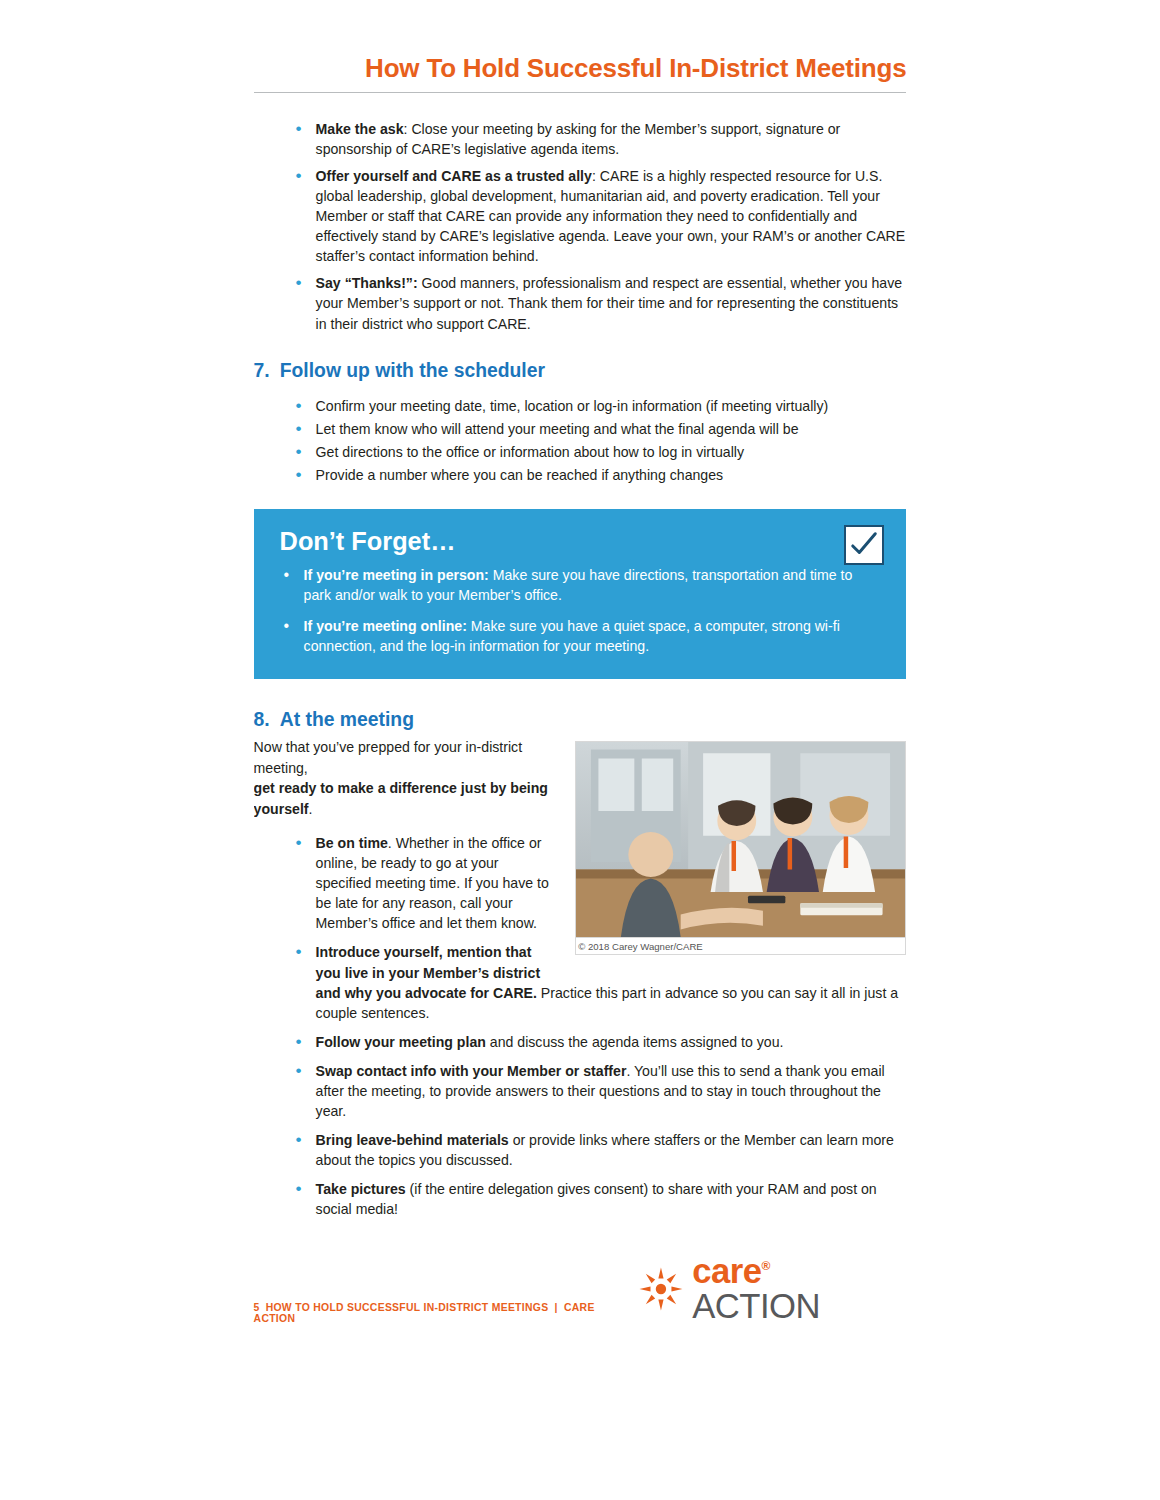How To Hold Successful In-District Meetings
Make the ask: Close your meeting by asking for the Member’s support, signature or sponsorship of CARE’s legislative agenda items.
Offer yourself and CARE as a trusted ally: CARE is a highly respected resource for U.S. global leadership, global development, humanitarian aid, and poverty eradication. Tell your Member or staff that CARE can provide any information they need to confidentially and effectively stand by CARE’s legislative agenda. Leave your own, your RAM’s or another CARE staffer’s contact information behind.
Say “Thanks!”: Good manners, professionalism and respect are essential, whether you have your Member’s support or not. Thank them for their time and for representing the constituents in their district who support CARE.
7. Follow up with the scheduler
Confirm your meeting date, time, location or log-in information (if meeting virtually)
Let them know who will attend your meeting and what the final agenda will be
Get directions to the office or information about how to log in virtually
Provide a number where you can be reached if anything changes
Don’t Forget…
If you’re meeting in person: Make sure you have directions, transportation and time to park and/or walk to your Member’s office.
If you’re meeting online: Make sure you have a quiet space, a computer, strong wi-fi connection, and the log-in information for your meeting.
8. At the meeting
© 2018 Carey Wagner/CARE
Now that you’ve prepped for your in-district meeting,
get ready to make a difference just by being yourself.
Be on time. Whether in the office or online, be ready to go at your specified meeting time. If you have to be late for any reason, call your Member’s office and let them know.
Introduce yourself, mention that you live in your Member’s district and why you advocate for CARE. Practice this part in advance so you can say it all in just a couple sentences.
Follow your meeting plan and discuss the agenda items assigned to you.
Swap contact info with your Member or staffer. You’ll use this to send a thank you email after the meeting, to provide answers to their questions and to stay in touch throughout the year.
Bring leave-behind materials or provide links where staffers or the Member can learn more about the topics you discussed.
Take pictures (if the entire delegation gives consent) to share with your RAM and post on social media!
5 HOW TO HOLD SUCCESSFUL IN-DISTRICT MEETINGS | CARE ACTION
care® ACTION